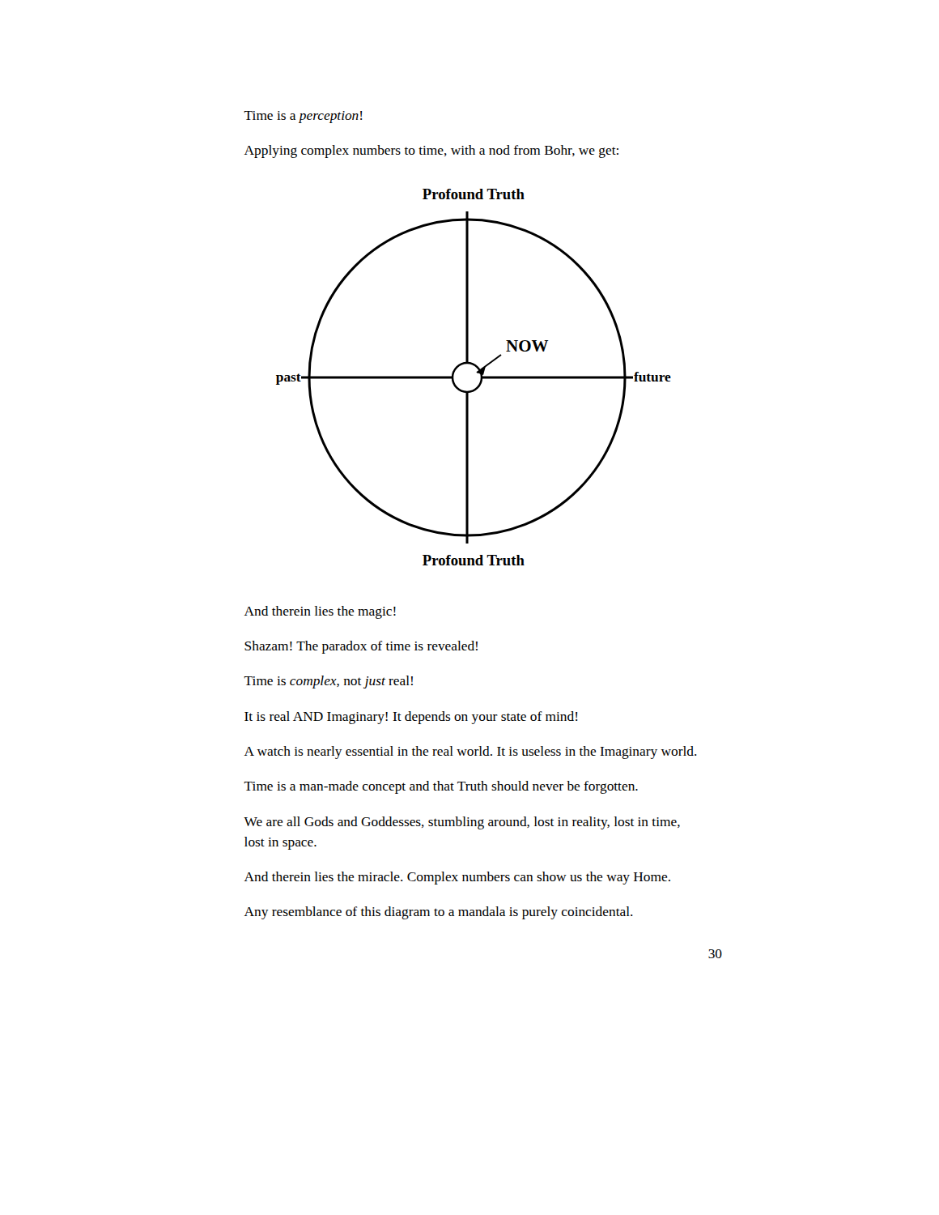Time is a perception!
Applying complex numbers to time, with a nod from Bohr, we get:
Profound Truth
past NOW future
Profound Truth
And therein lies the magic!
Shazam! The paradox of time is revealed!
Time is complex, not just real!
It is real AND Imaginary! It depends on your state of mind!
A watch is nearly essential in the real world. It is useless in the Imaginary world.
Time is a man-made concept and that Truth should never be forgotten.
We are all Gods and Goddesses, stumbling around, lost in reality, lost in time, lost in space.
And therein lies the miracle. Complex numbers can show us the way Home.
Any resemblance of this diagram to a mandala is purely coincidental.
30